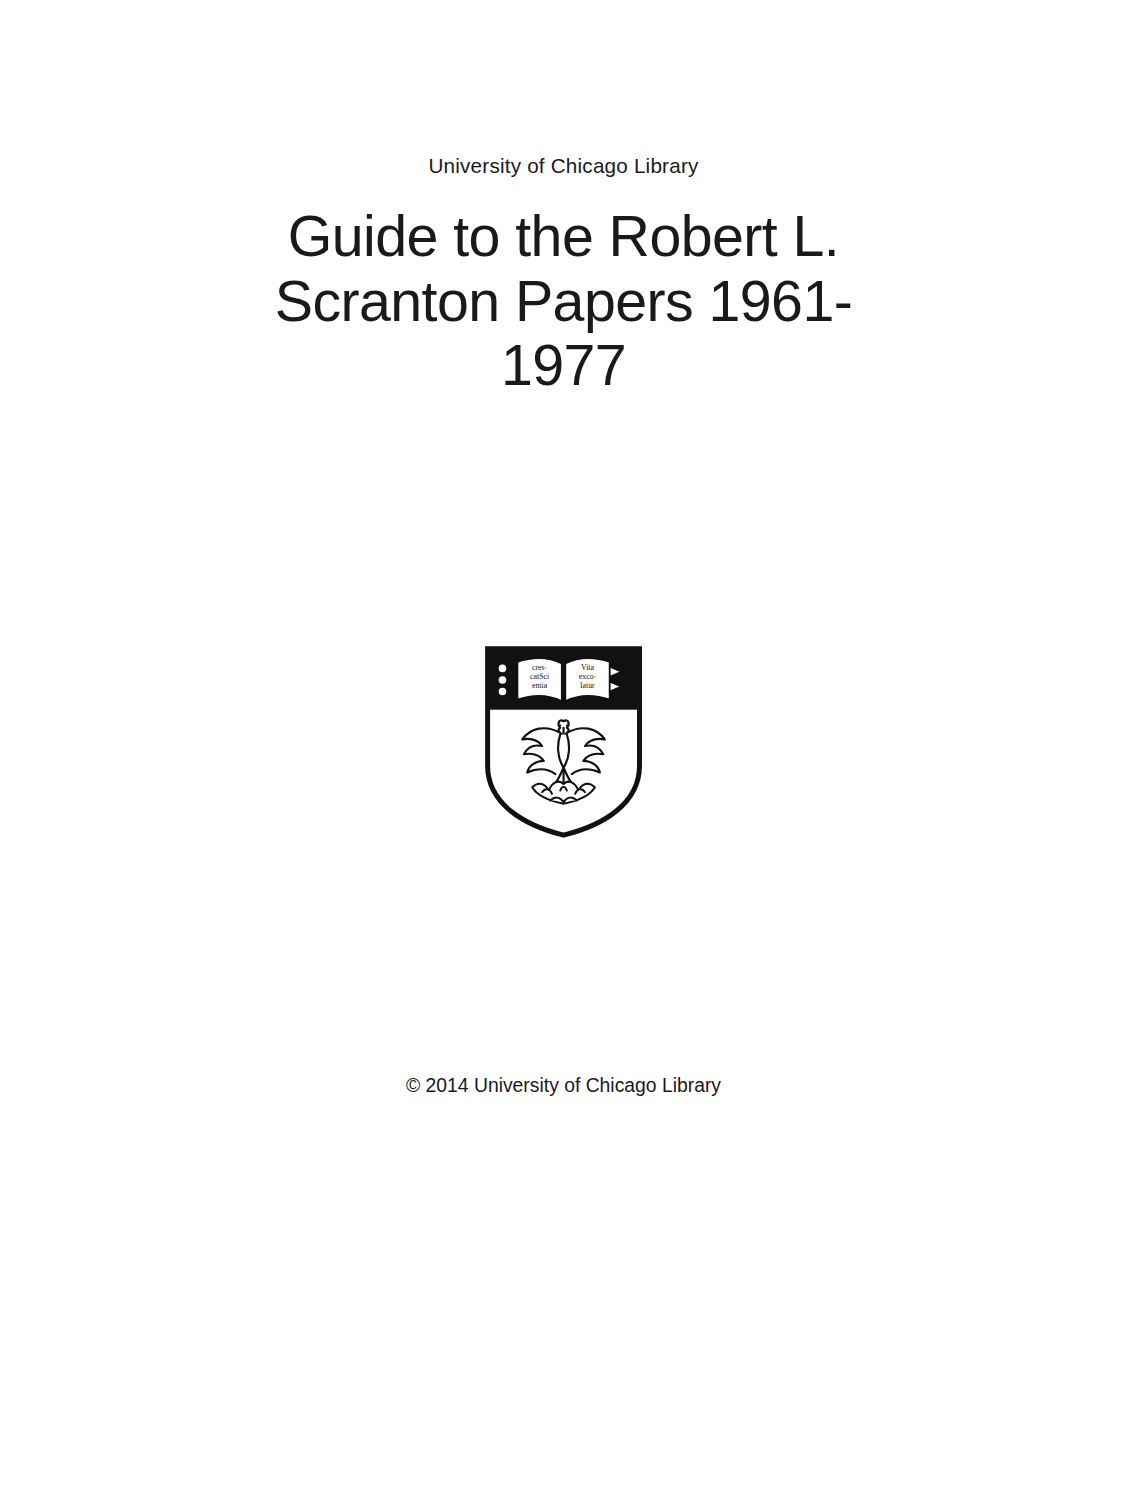University of Chicago Library
Guide to the Robert L. Scranton Papers 1961-1977
cres· catSci entia Vita exco· latur
© 2014 University of Chicago Library